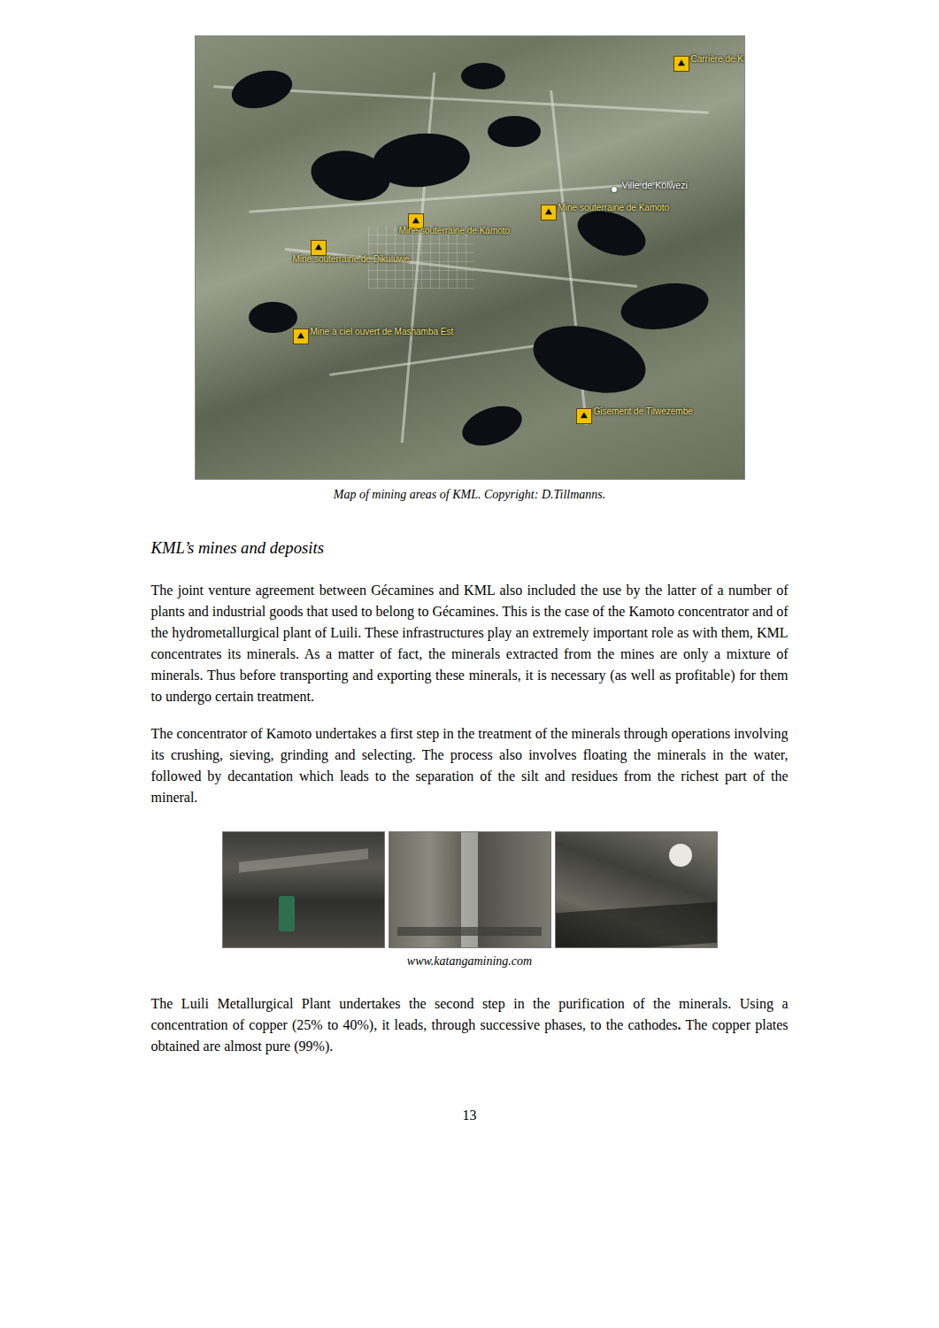⛰
Carrière de Kananga
⛰
Mine souterraine de Kamoto
⛰
Mine souterraine de Kamoto
⛰
Mine souterraine de Dikuluwe
⛰
Mine à ciel ouvert de Mashamba Est
⛰
Gisement de Tilwezembe
Ville de Kolwezi
Map of mining areas of KML. Copyright: D.Tillmanns.
KML’s mines and deposits
The joint venture agreement between Gécamines and KML also included the use by the latter of a number of plants and industrial goods that used to belong to Gécamines. This is the case of the Kamoto concentrator and of the hydrometallurgical plant of Luili. These infrastructures play an extremely important role as with them, KML concentrates its minerals. As a matter of fact, the minerals extracted from the mines are only a mixture of minerals. Thus before transporting and exporting these minerals, it is necessary (as well as profitable) for them to undergo certain treatment.
The concentrator of Kamoto undertakes a first step in the treatment of the minerals through operations involving its crushing, sieving, grinding and selecting. The process also involves floating the minerals in the water, followed by decantation which leads to the separation of the silt and residues from the richest part of the mineral.
www.katangamining.com
The Luili Metallurgical Plant undertakes the second step in the purification of the minerals. Using a concentration of copper (25% to 40%), it leads, through successive phases, to the cathodes. The copper plates obtained are almost pure (99%).
13